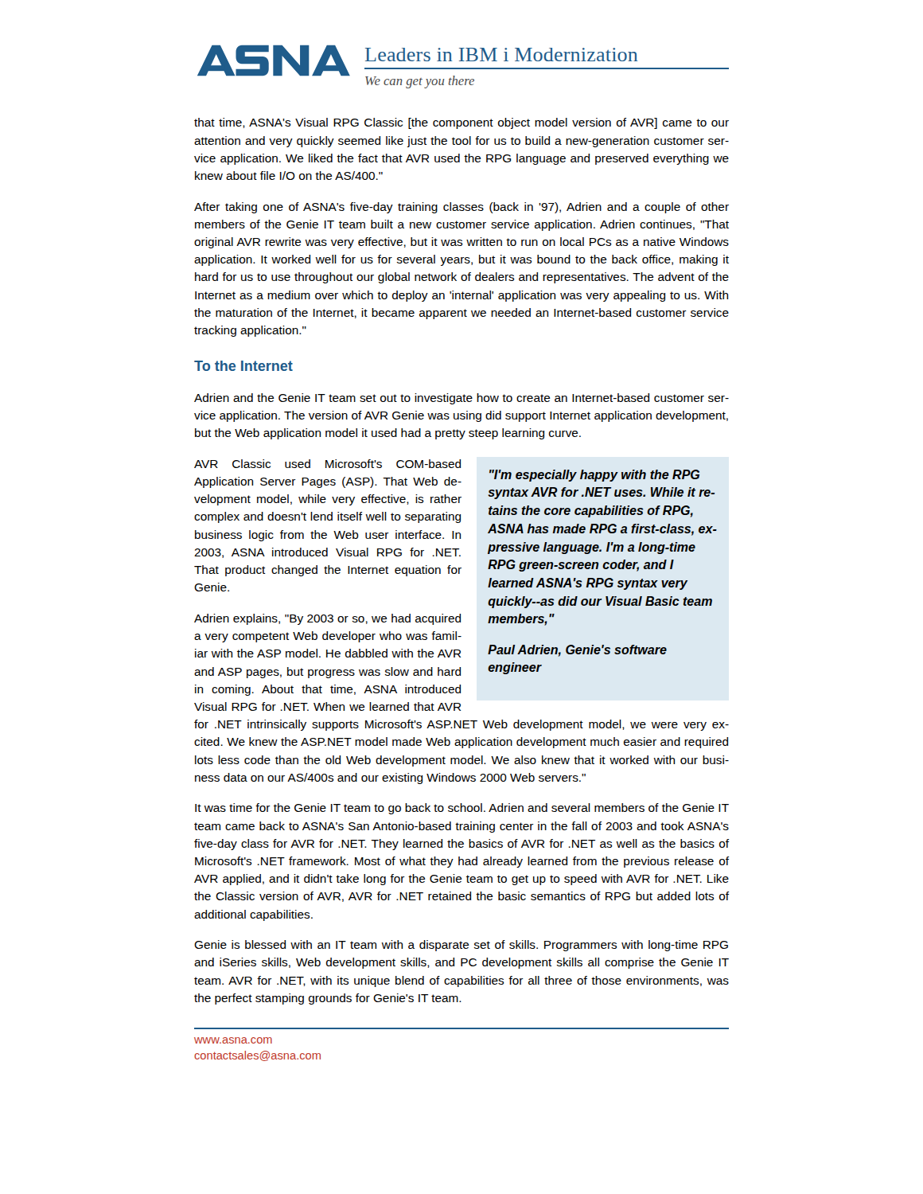Leaders in IBM i Modernization
We can get you there
that time, ASNA's Visual RPG Classic [the component object model version of AVR] came to our attention and very quickly seemed like just the tool for us to build a new-generation customer service application. We liked the fact that AVR used the RPG language and preserved everything we knew about file I/O on the AS/400."
After taking one of ASNA's five-day training classes (back in '97), Adrien and a couple of other members of the Genie IT team built a new customer service application. Adrien continues, "That original AVR rewrite was very effective, but it was written to run on local PCs as a native Windows application. It worked well for us for several years, but it was bound to the back office, making it hard for us to use throughout our global network of dealers and representatives. The advent of the Internet as a medium over which to deploy an 'internal' application was very appealing to us. With the maturation of the Internet, it became apparent we needed an Internet-based customer service tracking application."
To the Internet
Adrien and the Genie IT team set out to investigate how to create an Internet-based customer service application. The version of AVR Genie was using did support Internet application development, but the Web application model it used had a pretty steep learning curve.
"I'm especially happy with the RPG syntax AVR for .NET uses. While it retains the core capabilities of RPG, ASNA has made RPG a first-class, expressive language. I'm a long-time RPG green-screen coder, and I learned ASNA's RPG syntax very quickly--as did our Visual Basic team members,"
Paul Adrien, Genie's software engineer
AVR Classic used Microsoft's COM-based Application Server Pages (ASP). That Web development model, while very effective, is rather complex and doesn't lend itself well to separating business logic from the Web user interface. In 2003, ASNA introduced Visual RPG for .NET. That product changed the Internet equation for Genie.
Adrien explains, "By 2003 or so, we had acquired a very competent Web developer who was familiar with the ASP model. He dabbled with the AVR and ASP pages, but progress was slow and hard in coming. About that time, ASNA introduced Visual RPG for .NET. When we learned that AVR for .NET intrinsically supports Microsoft's ASP.NET Web development model, we were very excited. We knew the ASP.NET model made Web application development much easier and required lots less code than the old Web development model. We also knew that it worked with our business data on our AS/400s and our existing Windows 2000 Web servers."
It was time for the Genie IT team to go back to school. Adrien and several members of the Genie IT team came back to ASNA's San Antonio-based training center in the fall of 2003 and took ASNA's five-day class for AVR for .NET. They learned the basics of AVR for .NET as well as the basics of Microsoft's .NET framework. Most of what they had already learned from the previous release of AVR applied, and it didn't take long for the Genie team to get up to speed with AVR for .NET. Like the Classic version of AVR, AVR for .NET retained the basic semantics of RPG but added lots of additional capabilities.
Genie is blessed with an IT team with a disparate set of skills. Programmers with long-time RPG and iSeries skills, Web development skills, and PC development skills all comprise the Genie IT team. AVR for .NET, with its unique blend of capabilities for all three of those environments, was the perfect stamping grounds for Genie's IT team.
www.asna.com
contactsales@asna.com